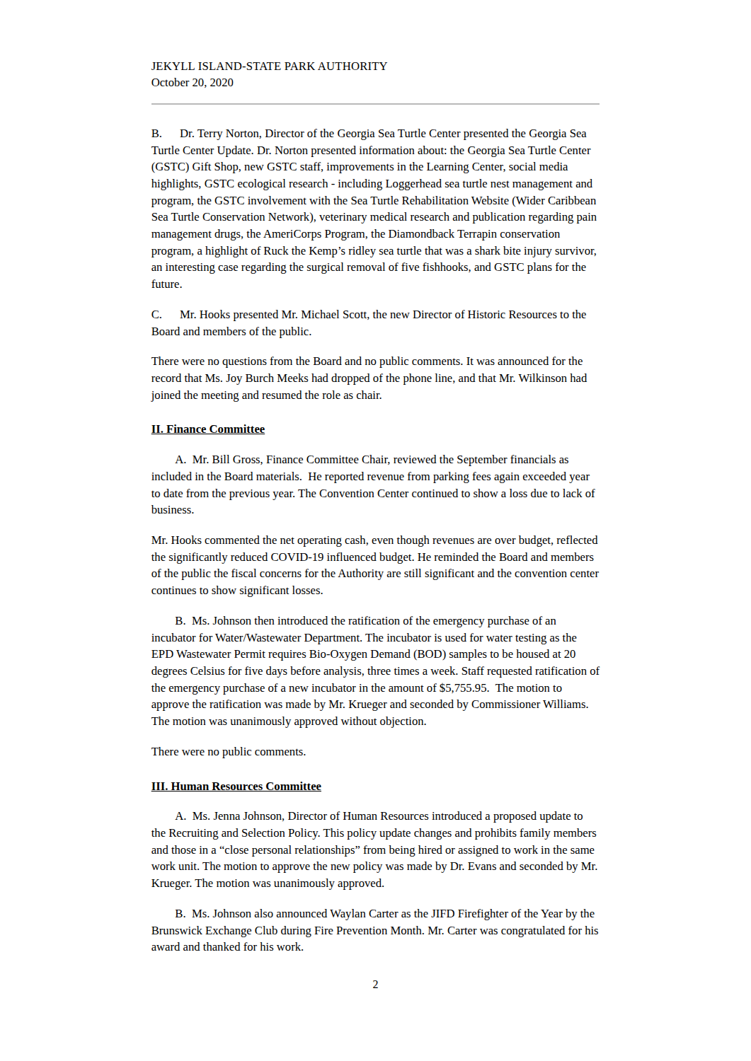JEKYLL ISLAND-STATE PARK AUTHORITY
October 20, 2020
B. Dr. Terry Norton, Director of the Georgia Sea Turtle Center presented the Georgia Sea Turtle Center Update. Dr. Norton presented information about: the Georgia Sea Turtle Center (GSTC) Gift Shop, new GSTC staff, improvements in the Learning Center, social media highlights, GSTC ecological research - including Loggerhead sea turtle nest management and program, the GSTC involvement with the Sea Turtle Rehabilitation Website (Wider Caribbean Sea Turtle Conservation Network), veterinary medical research and publication regarding pain management drugs, the AmeriCorps Program, the Diamondback Terrapin conservation program, a highlight of Ruck the Kemp’s ridley sea turtle that was a shark bite injury survivor, an interesting case regarding the surgical removal of five fishhooks, and GSTC plans for the future.
C. Mr. Hooks presented Mr. Michael Scott, the new Director of Historic Resources to the Board and members of the public.
There were no questions from the Board and no public comments. It was announced for the record that Ms. Joy Burch Meeks had dropped of the phone line, and that Mr. Wilkinson had joined the meeting and resumed the role as chair.
II. Finance Committee
A. Mr. Bill Gross, Finance Committee Chair, reviewed the September financials as included in the Board materials. He reported revenue from parking fees again exceeded year to date from the previous year. The Convention Center continued to show a loss due to lack of business.
Mr. Hooks commented the net operating cash, even though revenues are over budget, reflected the significantly reduced COVID-19 influenced budget. He reminded the Board and members of the public the fiscal concerns for the Authority are still significant and the convention center continues to show significant losses.
B. Ms. Johnson then introduced the ratification of the emergency purchase of an incubator for Water/Wastewater Department. The incubator is used for water testing as the EPD Wastewater Permit requires Bio-Oxygen Demand (BOD) samples to be housed at 20 degrees Celsius for five days before analysis, three times a week. Staff requested ratification of the emergency purchase of a new incubator in the amount of $5,755.95. The motion to approve the ratification was made by Mr. Krueger and seconded by Commissioner Williams. The motion was unanimously approved without objection.
There were no public comments.
III. Human Resources Committee
A. Ms. Jenna Johnson, Director of Human Resources introduced a proposed update to the Recruiting and Selection Policy. This policy update changes and prohibits family members and those in a “close personal relationships” from being hired or assigned to work in the same work unit. The motion to approve the new policy was made by Dr. Evans and seconded by Mr. Krueger. The motion was unanimously approved.
B. Ms. Johnson also announced Waylan Carter as the JIFD Firefighter of the Year by the Brunswick Exchange Club during Fire Prevention Month. Mr. Carter was congratulated for his award and thanked for his work.
2